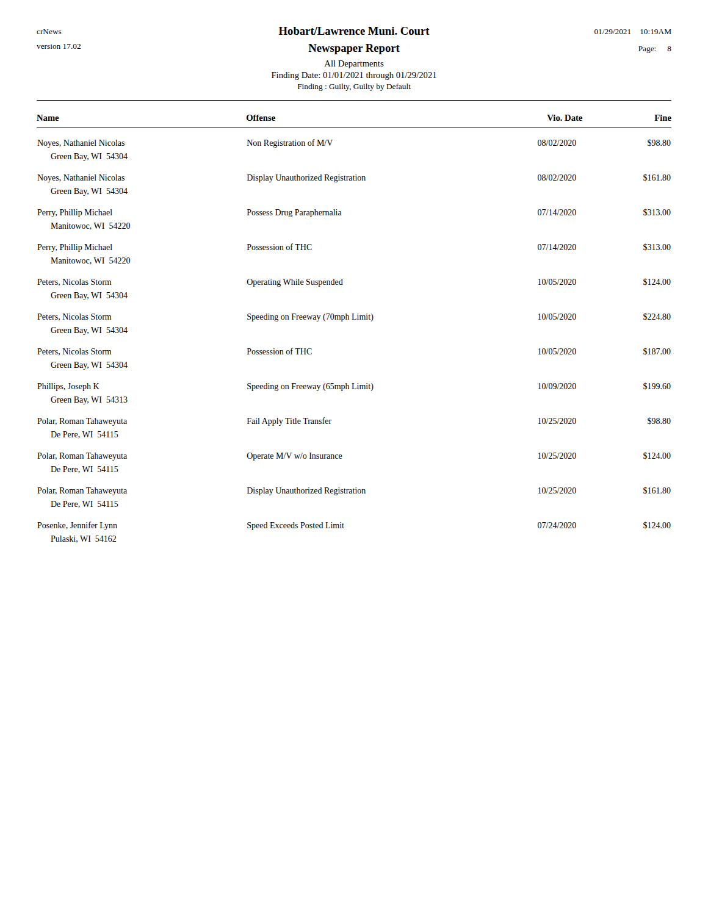crNews
version 17.02
Hobart/Lawrence Muni. Court
Newspaper Report
All Departments
Finding Date: 01/01/2021 through 01/29/2021
Finding : Guilty, Guilty by Default
01/29/202110:19AM
Page: 8
| Name | Offense | Vio. Date | Fine |
| --- | --- | --- | --- |
| Noyes, Nathaniel Nicolas Green Bay, WI 54304 | Non Registration of M/V | 08/02/2020 | $98.80 |
| Noyes, Nathaniel Nicolas Green Bay, WI 54304 | Display Unauthorized Registration | 08/02/2020 | $161.80 |
| Perry, Phillip Michael Manitowoc, WI 54220 | Possess Drug Paraphernalia | 07/14/2020 | $313.00 |
| Perry, Phillip Michael Manitowoc, WI 54220 | Possession of THC | 07/14/2020 | $313.00 |
| Peters, Nicolas Storm Green Bay, WI 54304 | Operating While Suspended | 10/05/2020 | $124.00 |
| Peters, Nicolas Storm Green Bay, WI 54304 | Speeding on Freeway (70mph Limit) | 10/05/2020 | $224.80 |
| Peters, Nicolas Storm Green Bay, WI 54304 | Possession of THC | 10/05/2020 | $187.00 |
| Phillips, Joseph K Green Bay, WI 54313 | Speeding on Freeway (65mph Limit) | 10/09/2020 | $199.60 |
| Polar, Roman Tahaweyuta De Pere, WI 54115 | Fail Apply Title Transfer | 10/25/2020 | $98.80 |
| Polar, Roman Tahaweyuta De Pere, WI 54115 | Operate M/V w/o Insurance | 10/25/2020 | $124.00 |
| Polar, Roman Tahaweyuta De Pere, WI 54115 | Display Unauthorized Registration | 10/25/2020 | $161.80 |
| Posenke, Jennifer Lynn Pulaski, WI 54162 | Speed Exceeds Posted Limit | 07/24/2020 | $124.00 |